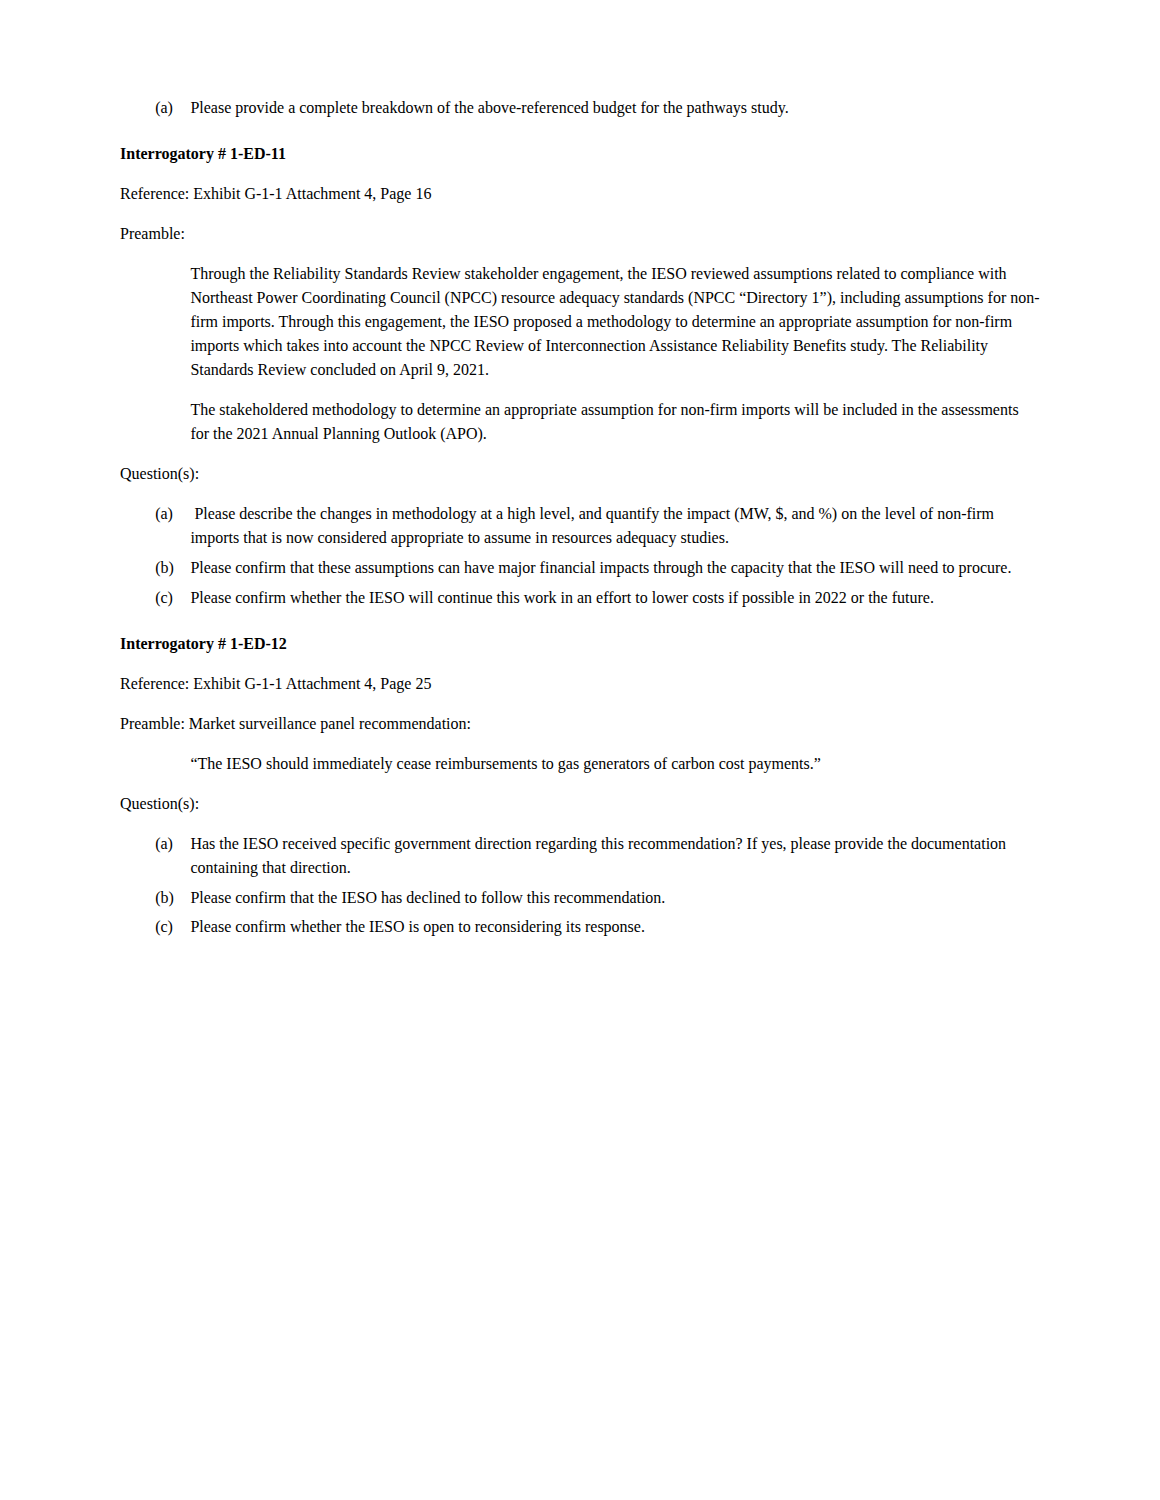(a)
Please provide a complete breakdown of the above-referenced budget for the pathways study.
Interrogatory # 1-ED-11
Reference: Exhibit G-1-1 Attachment 4, Page 16
Preamble:
Through the Reliability Standards Review stakeholder engagement, the IESO reviewed assumptions related to compliance with Northeast Power Coordinating Council (NPCC) resource adequacy standards (NPCC “Directory 1”), including assumptions for non-firm imports. Through this engagement, the IESO proposed a methodology to determine an appropriate assumption for non-firm imports which takes into account the NPCC Review of Interconnection Assistance Reliability Benefits study. The Reliability Standards Review concluded on April 9, 2021.
The stakeholdered methodology to determine an appropriate assumption for non-firm imports will be included in the assessments for the 2021 Annual Planning Outlook (APO).
Question(s):
(a)
Please describe the changes in methodology at a high level, and quantify the impact (MW, $, and %) on the level of non-firm imports that is now considered appropriate to assume in resources adequacy studies.
(b)
Please confirm that these assumptions can have major financial impacts through the capacity that the IESO will need to procure.
(c)
Please confirm whether the IESO will continue this work in an effort to lower costs if possible in 2022 or the future.
Interrogatory # 1-ED-12
Reference: Exhibit G-1-1 Attachment 4, Page 25
Preamble: Market surveillance panel recommendation:
“The IESO should immediately cease reimbursements to gas generators of carbon cost payments.”
Question(s):
(a)
Has the IESO received specific government direction regarding this recommendation? If yes, please provide the documentation containing that direction.
(b)
Please confirm that the IESO has declined to follow this recommendation.
(c)
Please confirm whether the IESO is open to reconsidering its response.